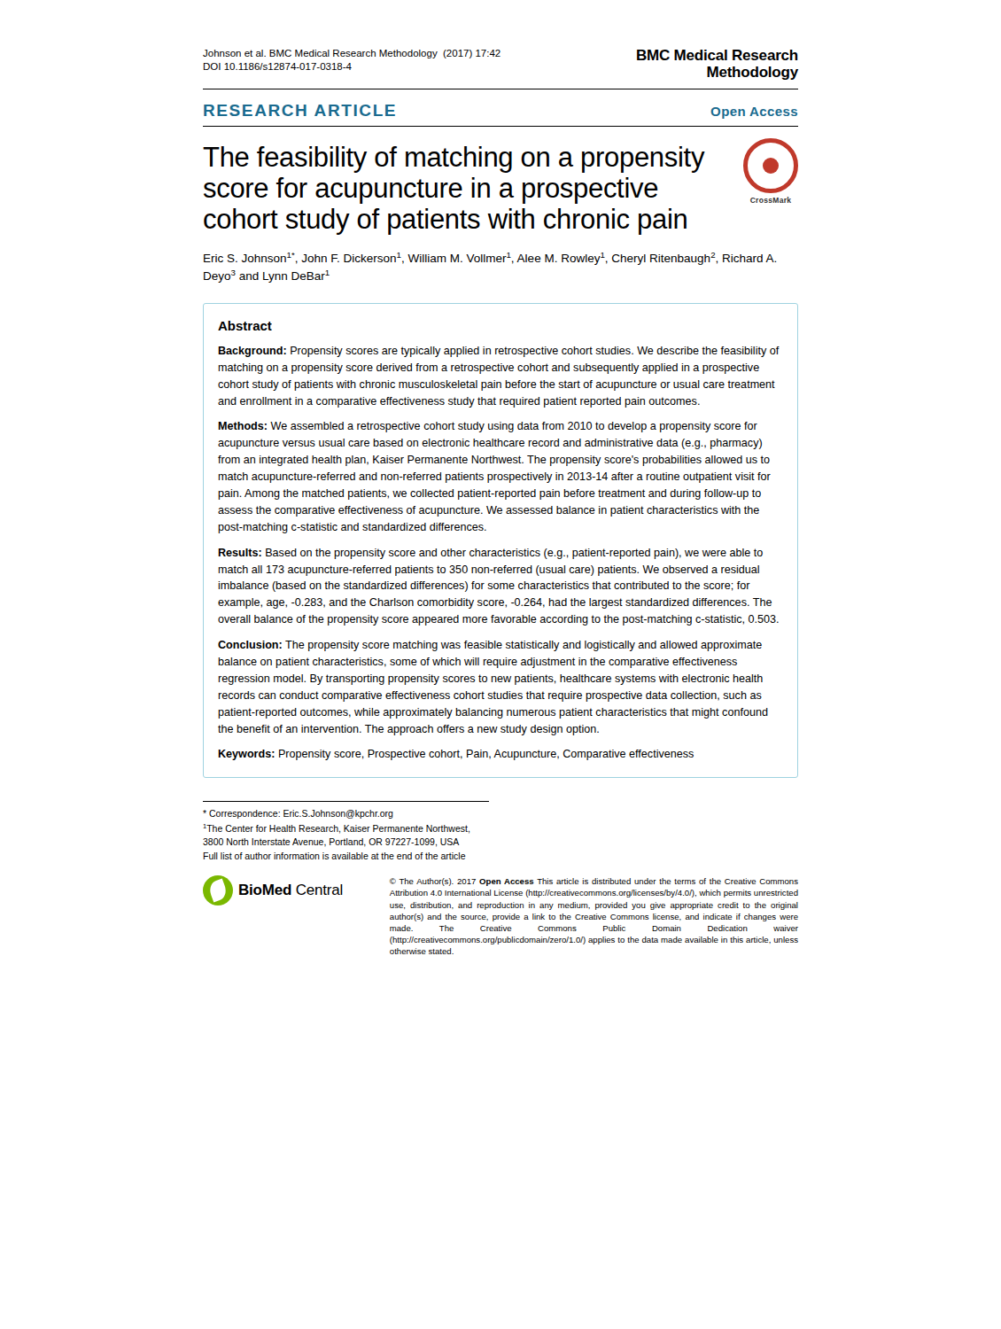Johnson et al. BMC Medical Research Methodology (2017) 17:42
DOI 10.1186/s12874-017-0318-4
BMC Medical Research
Methodology
RESEARCH ARTICLE
Open Access
CrossMark
The feasibility of matching on a propensity score for acupuncture in a prospective cohort study of patients with chronic pain
Eric S. Johnson1*, John F. Dickerson1, William M. Vollmer1, Alee M. Rowley1, Cheryl Ritenbaugh2, Richard A. Deyo3 and Lynn DeBar1
Abstract
Background: Propensity scores are typically applied in retrospective cohort studies. We describe the feasibility of matching on a propensity score derived from a retrospective cohort and subsequently applied in a prospective cohort study of patients with chronic musculoskeletal pain before the start of acupuncture or usual care treatment and enrollment in a comparative effectiveness study that required patient reported pain outcomes.
Methods: We assembled a retrospective cohort study using data from 2010 to develop a propensity score for acupuncture versus usual care based on electronic healthcare record and administrative data (e.g., pharmacy) from an integrated health plan, Kaiser Permanente Northwest. The propensity score's probabilities allowed us to match acupuncture-referred and non-referred patients prospectively in 2013-14 after a routine outpatient visit for pain. Among the matched patients, we collected patient-reported pain before treatment and during follow-up to assess the comparative effectiveness of acupuncture. We assessed balance in patient characteristics with the post-matching c-statistic and standardized differences.
Results: Based on the propensity score and other characteristics (e.g., patient-reported pain), we were able to match all 173 acupuncture-referred patients to 350 non-referred (usual care) patients. We observed a residual imbalance (based on the standardized differences) for some characteristics that contributed to the score; for example, age, -0.283, and the Charlson comorbidity score, -0.264, had the largest standardized differences. The overall balance of the propensity score appeared more favorable according to the post-matching c-statistic, 0.503.
Conclusion: The propensity score matching was feasible statistically and logistically and allowed approximate balance on patient characteristics, some of which will require adjustment in the comparative effectiveness regression model. By transporting propensity scores to new patients, healthcare systems with electronic health records can conduct comparative effectiveness cohort studies that require prospective data collection, such as patient-reported outcomes, while approximately balancing numerous patient characteristics that might confound the benefit of an intervention. The approach offers a new study design option.
Keywords: Propensity score, Prospective cohort, Pain, Acupuncture, Comparative effectiveness
* Correspondence: Eric.S.Johnson@kpchr.org
1The Center for Health Research, Kaiser Permanente Northwest, 3800 North Interstate Avenue, Portland, OR 97227-1099, USA
Full list of author information is available at the end of the article
BioMed Central
© The Author(s). 2017 Open Access This article is distributed under the terms of the Creative Commons Attribution 4.0 International License (http://creativecommons.org/licenses/by/4.0/), which permits unrestricted use, distribution, and reproduction in any medium, provided you give appropriate credit to the original author(s) and the source, provide a link to the Creative Commons license, and indicate if changes were made. The Creative Commons Public Domain Dedication waiver (http://creativecommons.org/publicdomain/zero/1.0/) applies to the data made available in this article, unless otherwise stated.